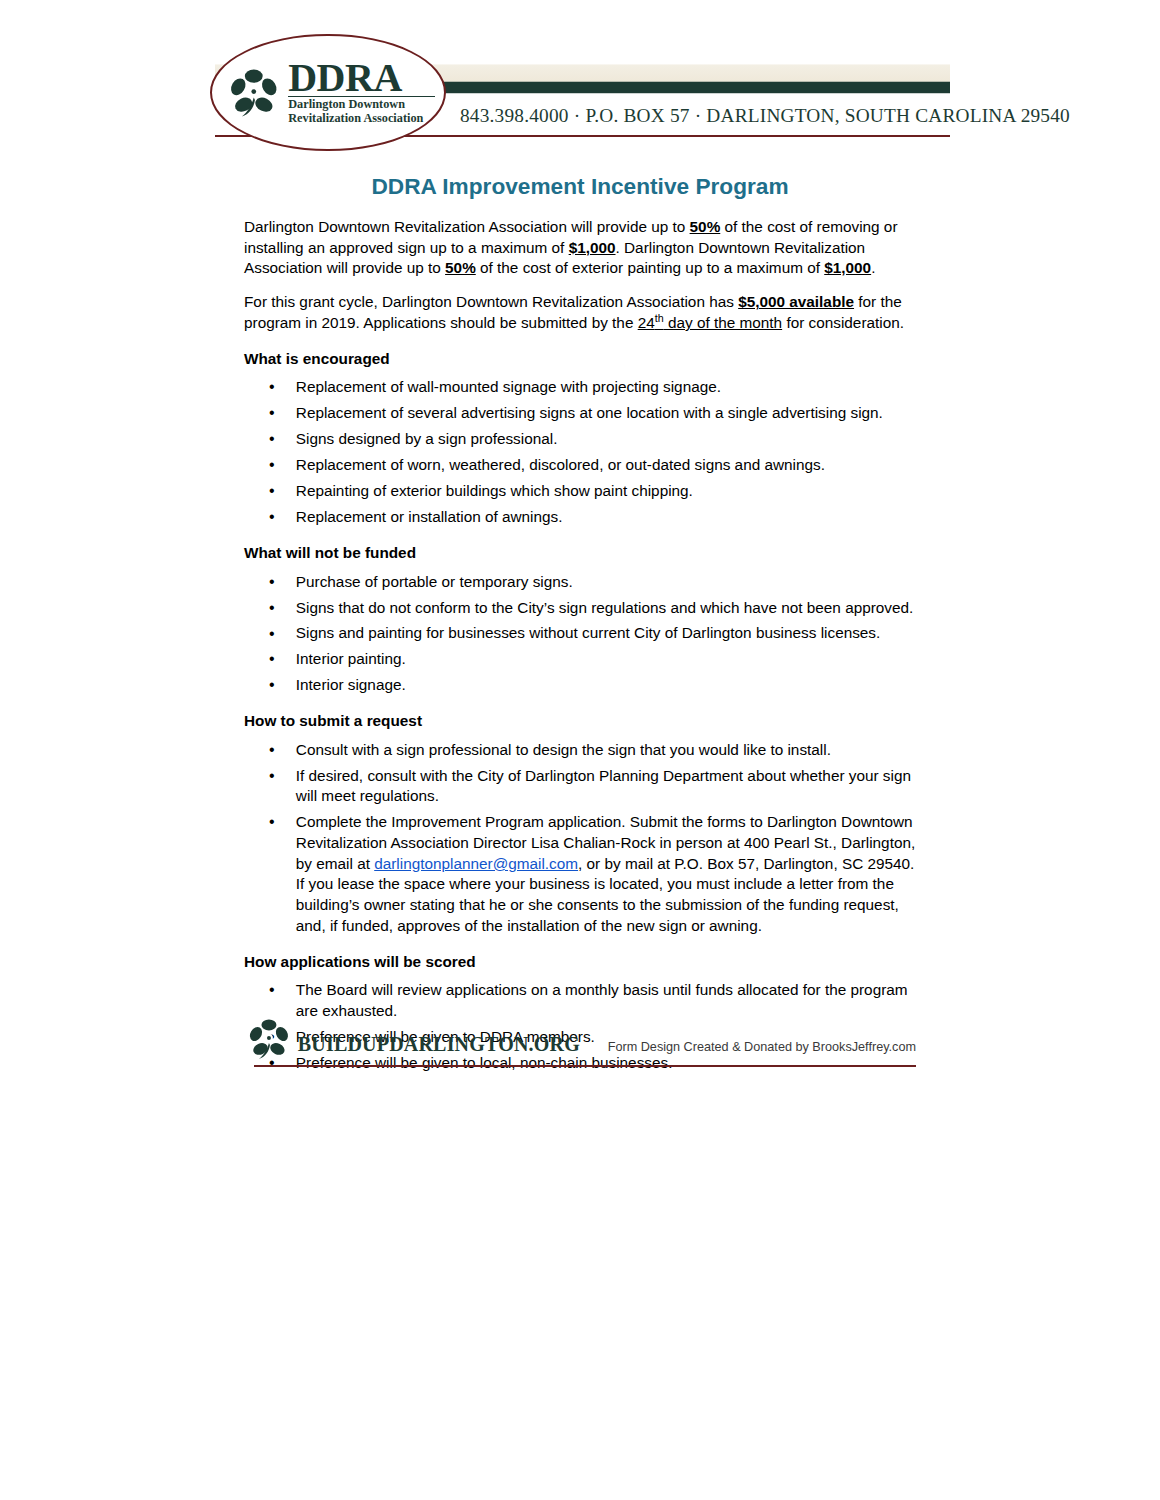DDRA
Darlington Downtown
Revitalization Association
DDRA Improvement Incentive Program
Darlington Downtown Revitalization Association will provide up to 50% of the cost of removing or installing an approved sign up to a maximum of $1,000. Darlington Downtown Revitalization Association will provide up to 50% of the cost of exterior painting up to a maximum of $1,000.
For this grant cycle, Darlington Downtown Revitalization Association has $5,000 available for the program in 2019. Applications should be submitted by the 24th day of the month for consideration.
What is encouraged
Replacement of wall-mounted signage with projecting signage.
Replacement of several advertising signs at one location with a single advertising sign.
Signs designed by a sign professional.
Replacement of worn, weathered, discolored, or out-dated signs and awnings.
Repainting of exterior buildings which show paint chipping.
Replacement or installation of awnings.
What will not be funded
Purchase of portable or temporary signs.
Signs that do not conform to the City’s sign regulations and which have not been approved.
Signs and painting for businesses without current City of Darlington business licenses.
Interior painting.
Interior signage.
How to submit a request
Consult with a sign professional to design the sign that you would like to install.
If desired, consult with the City of Darlington Planning Department about whether your sign will meet regulations.
Complete the Improvement Program application. Submit the forms to Darlington Downtown Revitalization Association Director Lisa Chalian-Rock in person at 400 Pearl St., Darlington, by email at darlingtonplanner@gmail.com, or by mail at P.O. Box 57, Darlington, SC 29540. If you lease the space where your business is located, you must include a letter from the building’s owner stating that he or she consents to the submission of the funding request, and, if funded, approves of the installation of the new sign or awning.
How applications will be scored
The Board will review applications on a monthly basis until funds allocated for the program are exhausted.
Preference will be given to DDRA members.
Preference will be given to local, non-chain businesses.
BUILDUPDARLINGTON. ORG
Form Design Created & Donated by BrooksJeffrey.com